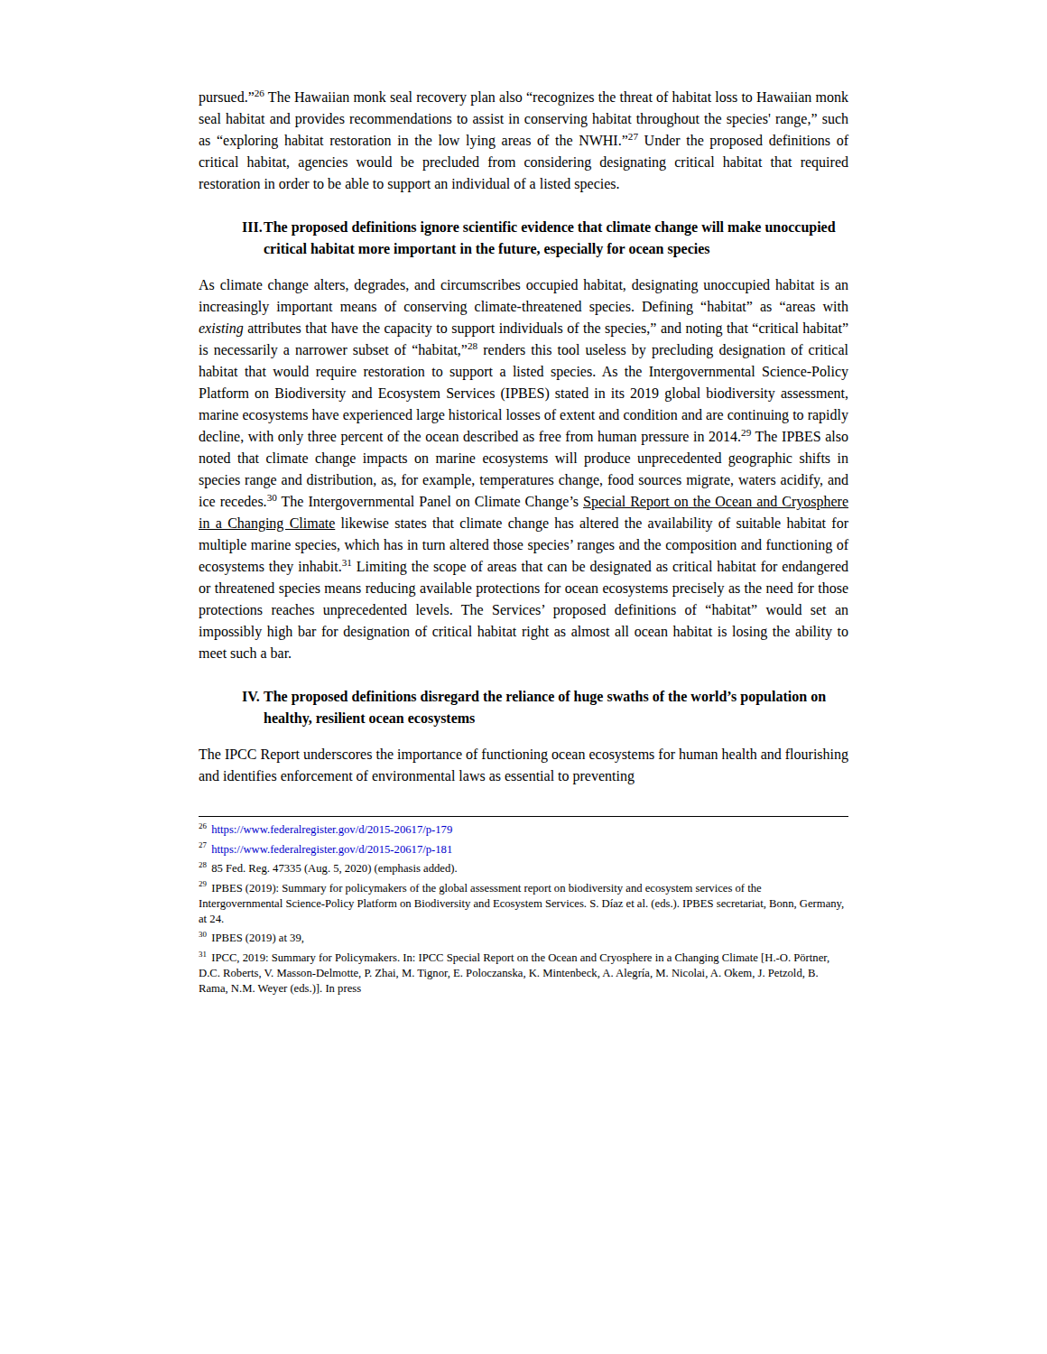pursued.”26 The Hawaiian monk seal recovery plan also “recognizes the threat of habitat loss to Hawaiian monk seal habitat and provides recommendations to assist in conserving habitat throughout the species' range,” such as “exploring habitat restoration in the low lying areas of the NWHI.”27 Under the proposed definitions of critical habitat, agencies would be precluded from considering designating critical habitat that required restoration in order to be able to support an individual of a listed species.
III. The proposed definitions ignore scientific evidence that climate change will make unoccupied critical habitat more important in the future, especially for ocean species
As climate change alters, degrades, and circumscribes occupied habitat, designating unoccupied habitat is an increasingly important means of conserving climate-threatened species. Defining “habitat” as “areas with existing attributes that have the capacity to support individuals of the species,” and noting that “critical habitat” is necessarily a narrower subset of “habitat,”28 renders this tool useless by precluding designation of critical habitat that would require restoration to support a listed species. As the Intergovernmental Science-Policy Platform on Biodiversity and Ecosystem Services (IPBES) stated in its 2019 global biodiversity assessment, marine ecosystems have experienced large historical losses of extent and condition and are continuing to rapidly decline, with only three percent of the ocean described as free from human pressure in 2014.29 The IPBES also noted that climate change impacts on marine ecosystems will produce unprecedented geographic shifts in species range and distribution, as, for example, temperatures change, food sources migrate, waters acidify, and ice recedes.30 The Intergovernmental Panel on Climate Change’s Special Report on the Ocean and Cryosphere in a Changing Climate likewise states that climate change has altered the availability of suitable habitat for multiple marine species, which has in turn altered those species’ ranges and the composition and functioning of ecosystems they inhabit.31 Limiting the scope of areas that can be designated as critical habitat for endangered or threatened species means reducing available protections for ocean ecosystems precisely as the need for those protections reaches unprecedented levels. The Services’ proposed definitions of “habitat” would set an impossibly high bar for designation of critical habitat right as almost all ocean habitat is losing the ability to meet such a bar.
IV. The proposed definitions disregard the reliance of huge swaths of the world’s population on healthy, resilient ocean ecosystems
The IPCC Report underscores the importance of functioning ocean ecosystems for human health and flourishing and identifies enforcement of environmental laws as essential to preventing
26 https://www.federalregister.gov/d/2015-20617/p-179
27 https://www.federalregister.gov/d/2015-20617/p-181
28 85 Fed. Reg. 47335 (Aug. 5, 2020) (emphasis added).
29 IPBES (2019): Summary for policymakers of the global assessment report on biodiversity and ecosystem services of the Intergovernmental Science-Policy Platform on Biodiversity and Ecosystem Services. S. Díaz et al. (eds.). IPBES secretariat, Bonn, Germany, at 24.
30 IPBES (2019) at 39,
31 IPCC, 2019: Summary for Policymakers. In: IPCC Special Report on the Ocean and Cryosphere in a Changing Climate [H.-O. Pörtner, D.C. Roberts, V. Masson-Delmotte, P. Zhai, M. Tignor, E. Poloczanska, K. Mintenbeck, A. Alegría, M. Nicolai, A. Okem, J. Petzold, B. Rama, N.M. Weyer (eds.)]. In press